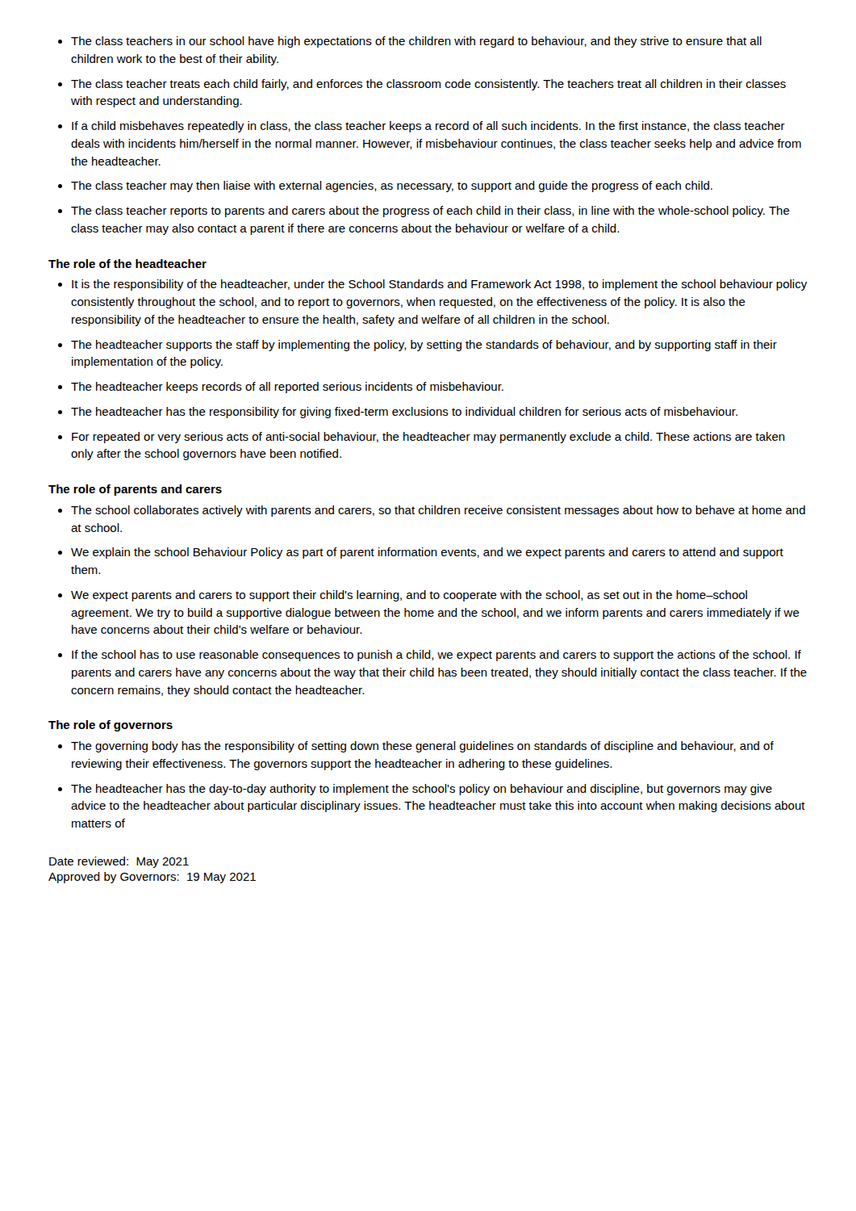The class teachers in our school have high expectations of the children with regard to behaviour, and they strive to ensure that all children work to the best of their ability.
The class teacher treats each child fairly, and enforces the classroom code consistently. The teachers treat all children in their classes with respect and understanding.
If a child misbehaves repeatedly in class, the class teacher keeps a record of all such incidents. In the first instance, the class teacher deals with incidents him/herself in the normal manner. However, if misbehaviour continues, the class teacher seeks help and advice from the headteacher.
The class teacher may then liaise with external agencies, as necessary, to support and guide the progress of each child.
The class teacher reports to parents and carers about the progress of each child in their class, in line with the whole-school policy. The class teacher may also contact a parent if there are concerns about the behaviour or welfare of a child.
The role of the headteacher
It is the responsibility of the headteacher, under the School Standards and Framework Act 1998, to implement the school behaviour policy consistently throughout the school, and to report to governors, when requested, on the effectiveness of the policy. It is also the responsibility of the headteacher to ensure the health, safety and welfare of all children in the school.
The headteacher supports the staff by implementing the policy, by setting the standards of behaviour, and by supporting staff in their implementation of the policy.
The headteacher keeps records of all reported serious incidents of misbehaviour.
The headteacher has the responsibility for giving fixed-term exclusions to individual children for serious acts of misbehaviour.
For repeated or very serious acts of anti-social behaviour, the headteacher may permanently exclude a child. These actions are taken only after the school governors have been notified.
The role of parents and carers
The school collaborates actively with parents and carers, so that children receive consistent messages about how to behave at home and at school.
We explain the school Behaviour Policy as part of parent information events, and we expect parents and carers to attend and support them.
We expect parents and carers to support their child's learning, and to cooperate with the school, as set out in the home–school agreement. We try to build a supportive dialogue between the home and the school, and we inform parents and carers immediately if we have concerns about their child's welfare or behaviour.
If the school has to use reasonable consequences to punish a child, we expect parents and carers to support the actions of the school. If parents and carers have any concerns about the way that their child has been treated, they should initially contact the class teacher. If the concern remains, they should contact the headteacher.
The role of governors
The governing body has the responsibility of setting down these general guidelines on standards of discipline and behaviour, and of reviewing their effectiveness. The governors support the headteacher in adhering to these guidelines.
The headteacher has the day-to-day authority to implement the school's policy on behaviour and discipline, but governors may give advice to the headteacher about particular disciplinary issues. The headteacher must take this into account when making decisions about matters of
Date reviewed: May 2021
Approved by Governors: 19 May 2021